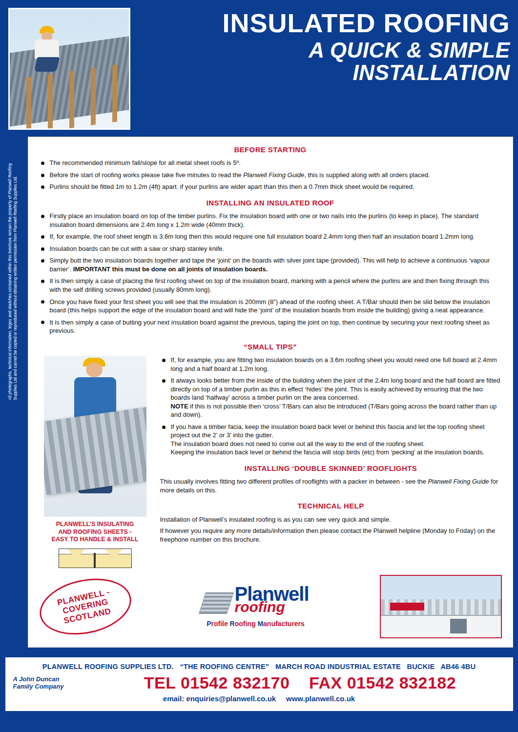INSULATED ROOFING
A QUICK & SIMPLE
INSTALLATION
All photographs, technical information, logos and sketches contained within this brochure remain the property of Planwell Roofing Supplies Ltd and cannot be copied or reproduced without obtaining written permission from Planwell Roofing Supplies Ltd.
LOSSIEPRINT&DESIGN 01343 812175
Before Starting
The recommended minimum fall/slope for all metal sheet roofs is 5º.
Before the start of roofing works please take five minutes to read the Planwell Fixing Guide, this is supplied along with all orders placed.
Purlins should be fitted 1m to 1.2m (4ft) apart. if your purlins are wider apart than this then a 0.7mm thick sheet would be required.
Installing an Insulated Roof
Firstly place an insulation board on top of the timber purlins. Fix the insulation board with one or two nails into the purlins (to keep in place). The standard insulation board dimensions are 2.4m long x 1.2m wide (40mm thick).
If, for example, the roof sheet length is 3.6m long then this would require one full insulation board 2.4mm long then half an insulation board 1.2mm long.
Insulation boards can be cut with a saw or sharp stanley knife.
Simply butt the two insulation boards together and tape the ‘joint’ on the boards with silver joint tape (provided). This will help to achieve a continuous ‘vapour barrier’. IMPORTANT this must be done on all joints of insulation boards.
It is then simply a case of placing the first roofing sheet on top of the insulation board, marking with a pencil where the purlins are and then fixing through this with the self drilling screws provided (usually 80mm long).
Once you have fixed your first sheet you will see that the insulation is 200mm (8”) ahead of the roofing sheet. A T/Bar should then be slid below the insulation board (this helps support the edge of the insulation board and will hide the ‘joint’ of the insulation boards from inside the building) giving a neat appearance.
It is then simply a case of butting your next insulation board against the previous, taping the joint on top, then continue by securing your next roofing sheet as previous.
“Small Tips”
Planwell’s insulating
and roofing sheets -
easy to handle & install
If, for example, you are fitting two insulation boards on a 3.6m roofing sheet you would need one full board at 2.4mm long and a half board at 1.2m long.
It always looks better from the inside of the building when the joint of the 2.4m long board and the half board are fitted directly on top of a timber purlin as this in effect ‘hides’ the joint. This is easily achieved by ensuring that the two boards land ‘halfway’ across a timber purlin on the area concerned.
NOTE if this is not possible then ‘cross’ T/Bars can also be introduced (T/Bars going across the board rather than up and down).
If you have a timber facia, keep the insulation board back level or behind this fascia and let the top roofing sheet project out the 2’ or 3’ into the gutter.
The insulation board does not need to come out all the way to the end of the roofing sheet.
Keeping the insulation back level or behind the fascia will stop birds (etc) from ‘pecking’ at the insulation boards.
Installing ‘Double Skinned’ Rooflights
This usually involves fitting two different profiles of rooflights with a packer in between - see the Planwell Fixing Guide for more details on this.
Technical Help
Installation of Planwell’s insulated roofing is as you can see very quick and simple.
If however you require any more details/information then please contact the Planwell helpline (Monday to Friday) on the freephone number on this brochure.
PLANWELL -
COVERING
SCOTLAND
Planwell
roofing
Profile Roofing Manufacturers
PLANWELL ROOFING SUPPLIES LTD. “THE ROOFING CENTRE” MARCH ROAD INDUSTRIAL ESTATE BUCKIE AB46 4BU
A John Duncan
Family Company
TEL 01542 832170 FAX 01542 832182
email: enquiries@planwell.co.uk www.planwell.co.uk